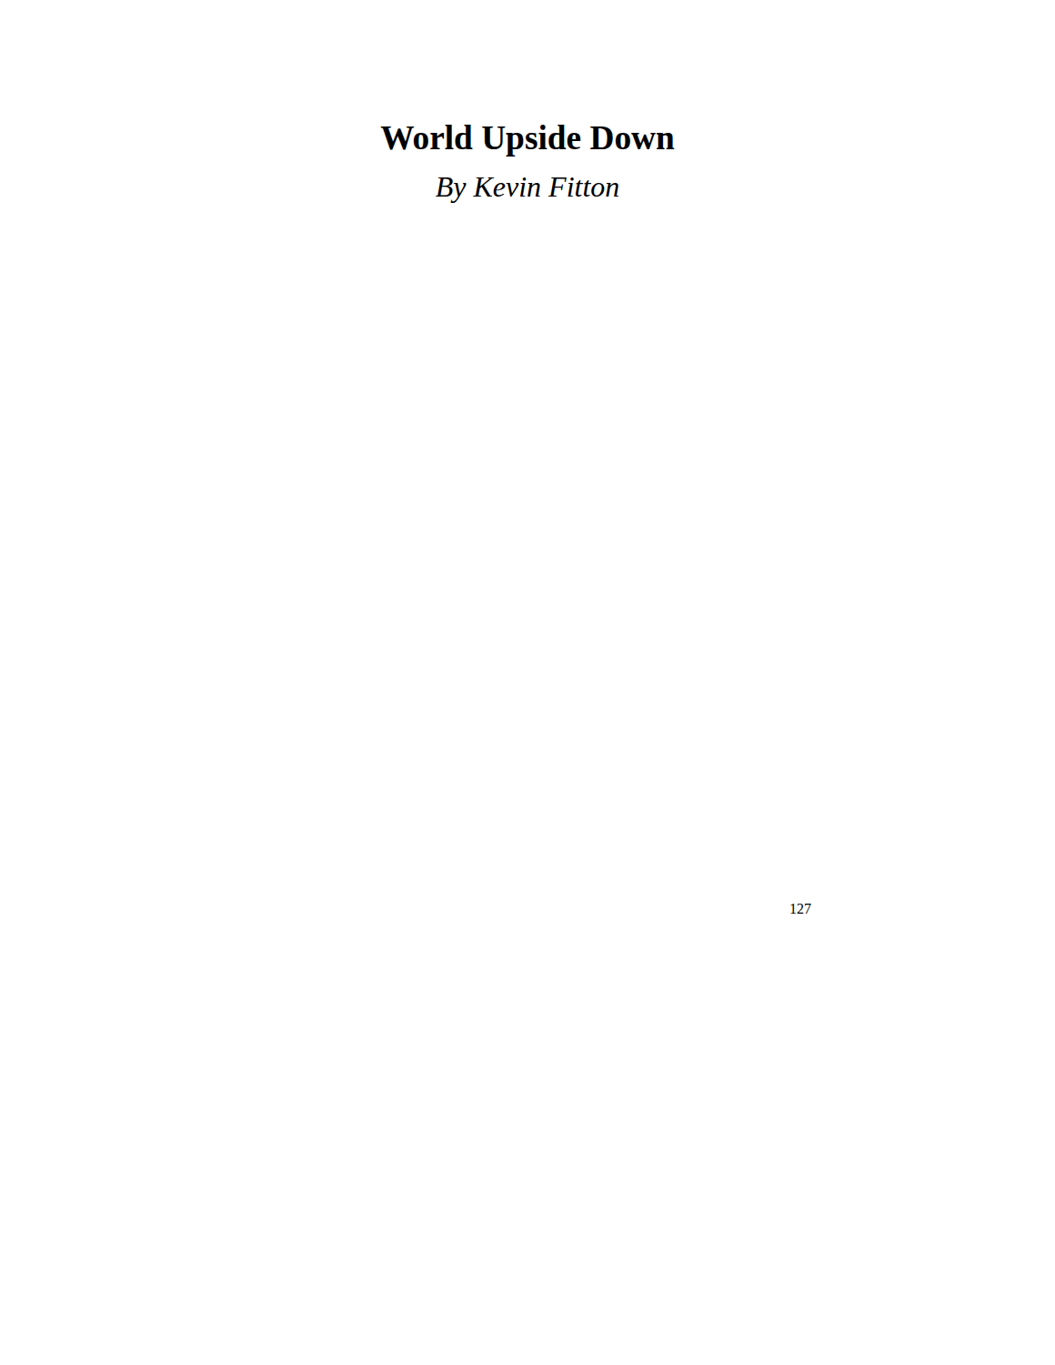World Upside Down
By Kevin Fitton
127